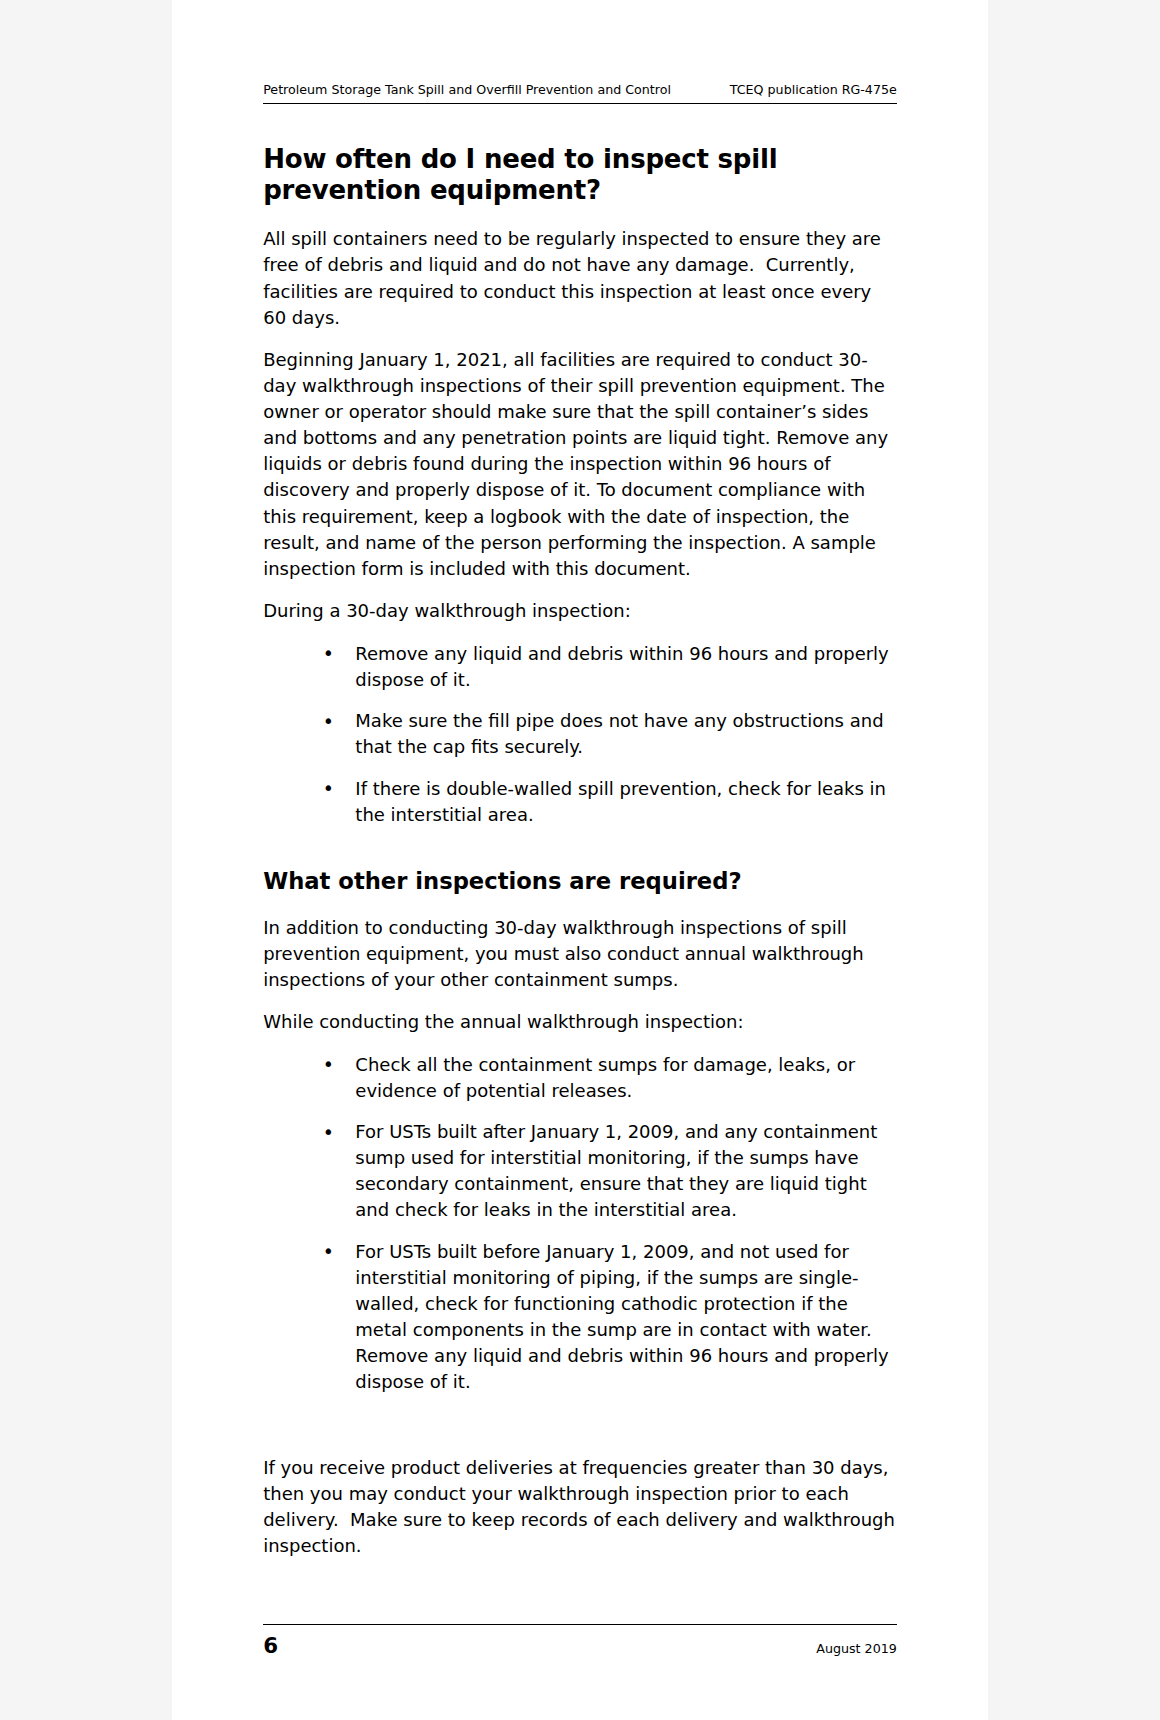Petroleum Storage Tank Spill and Overfill Prevention and Control TCEQ publication RG-475e
How often do I need to inspect spill prevention equipment?
All spill containers need to be regularly inspected to ensure they are free of debris and liquid and do not have any damage. Currently, facilities are required to conduct this inspection at least once every 60 days.
Beginning January 1, 2021, all facilities are required to conduct 30-day walkthrough inspections of their spill prevention equipment. The owner or operator should make sure that the spill container’s sides and bottoms and any penetration points are liquid tight. Remove any liquids or debris found during the inspection within 96 hours of discovery and properly dispose of it. To document compliance with this requirement, keep a logbook with the date of inspection, the result, and name of the person performing the inspection. A sample inspection form is included with this document.
During a 30-day walkthrough inspection:
Remove any liquid and debris within 96 hours and properly dispose of it.
Make sure the fill pipe does not have any obstructions and that the cap fits securely.
If there is double-walled spill prevention, check for leaks in the interstitial area.
What other inspections are required?
In addition to conducting 30-day walkthrough inspections of spill prevention equipment, you must also conduct annual walkthrough inspections of your other containment sumps.
While conducting the annual walkthrough inspection:
Check all the containment sumps for damage, leaks, or evidence of potential releases.
For USTs built after January 1, 2009, and any containment sump used for interstitial monitoring, if the sumps have secondary containment, ensure that they are liquid tight and check for leaks in the interstitial area.
For USTs built before January 1, 2009, and not used for interstitial monitoring of piping, if the sumps are single-walled, check for functioning cathodic protection if the metal components in the sump are in contact with water. Remove any liquid and debris within 96 hours and properly dispose of it.
If you receive product deliveries at frequencies greater than 30 days, then you may conduct your walkthrough inspection prior to each delivery. Make sure to keep records of each delivery and walkthrough inspection.
6 August 2019